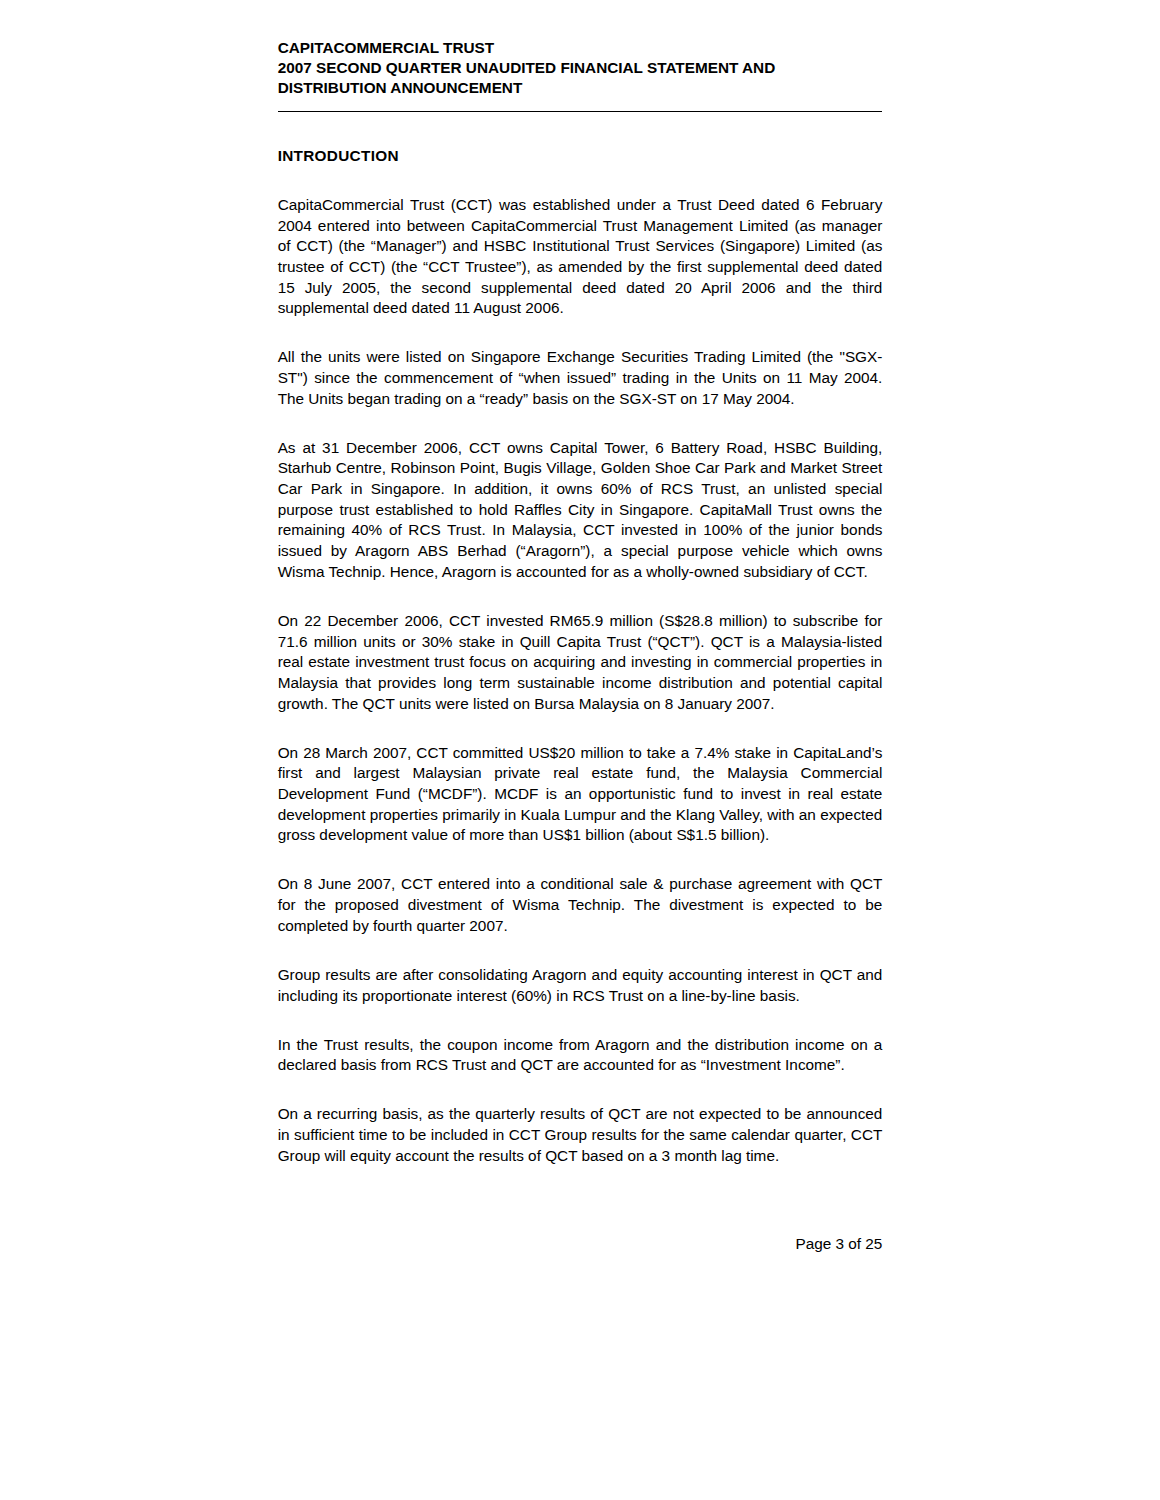CAPITACOMMERCIAL TRUST
2007 SECOND QUARTER UNAUDITED FINANCIAL STATEMENT AND
DISTRIBUTION ANNOUNCEMENT
INTRODUCTION
CapitaCommercial Trust (CCT) was established under a Trust Deed dated 6 February 2004 entered into between CapitaCommercial Trust Management Limited (as manager of CCT) (the “Manager”) and HSBC Institutional Trust Services (Singapore) Limited (as trustee of CCT) (the “CCT Trustee”), as amended by the first supplemental deed dated 15 July 2005, the second supplemental deed dated 20 April 2006 and the third supplemental deed dated 11 August 2006.
All the units were listed on Singapore Exchange Securities Trading Limited (the "SGX-ST") since the commencement of “when issued” trading in the Units on 11 May 2004. The Units began trading on a “ready” basis on the SGX-ST on 17 May 2004.
As at 31 December 2006, CCT owns Capital Tower, 6 Battery Road, HSBC Building, Starhub Centre, Robinson Point, Bugis Village, Golden Shoe Car Park and Market Street Car Park in Singapore. In addition, it owns 60% of RCS Trust, an unlisted special purpose trust established to hold Raffles City in Singapore. CapitaMall Trust owns the remaining 40% of RCS Trust. In Malaysia, CCT invested in 100% of the junior bonds issued by Aragorn ABS Berhad (“Aragorn”), a special purpose vehicle which owns Wisma Technip. Hence, Aragorn is accounted for as a wholly-owned subsidiary of CCT.
On 22 December 2006, CCT invested RM65.9 million (S$28.8 million) to subscribe for 71.6 million units or 30% stake in Quill Capita Trust (“QCT”). QCT is a Malaysia-listed real estate investment trust focus on acquiring and investing in commercial properties in Malaysia that provides long term sustainable income distribution and potential capital growth. The QCT units were listed on Bursa Malaysia on 8 January 2007.
On 28 March 2007, CCT committed US$20 million to take a 7.4% stake in CapitaLand’s first and largest Malaysian private real estate fund, the Malaysia Commercial Development Fund (“MCDF”). MCDF is an opportunistic fund to invest in real estate development properties primarily in Kuala Lumpur and the Klang Valley, with an expected gross development value of more than US$1 billion (about S$1.5 billion).
On 8 June 2007, CCT entered into a conditional sale & purchase agreement with QCT for the proposed divestment of Wisma Technip. The divestment is expected to be completed by fourth quarter 2007.
Group results are after consolidating Aragorn and equity accounting interest in QCT and including its proportionate interest (60%) in RCS Trust on a line-by-line basis.
In the Trust results, the coupon income from Aragorn and the distribution income on a declared basis from RCS Trust and QCT are accounted for as “Investment Income”.
On a recurring basis, as the quarterly results of QCT are not expected to be announced in sufficient time to be included in CCT Group results for the same calendar quarter, CCT Group will equity account the results of QCT based on a 3 month lag time.
Page 3 of 25